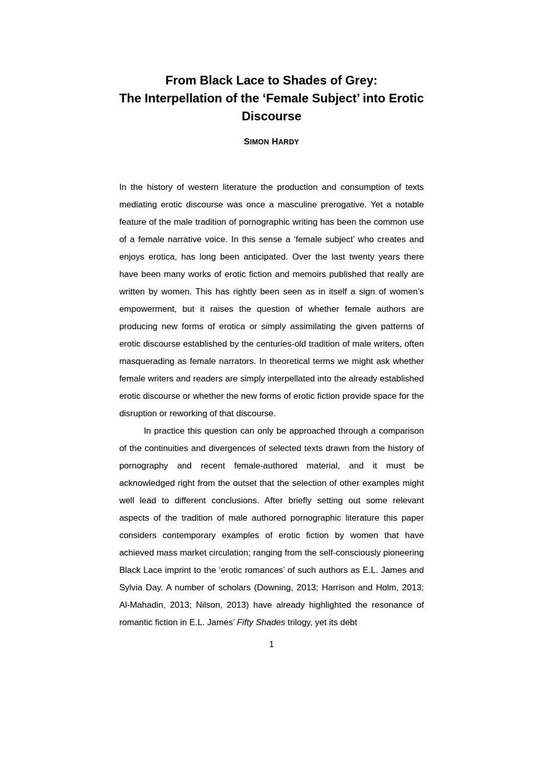From Black Lace to Shades of Grey: The Interpellation of the ‘Female Subject’ into Erotic Discourse
SIMON HARDY
In the history of western literature the production and consumption of texts mediating erotic discourse was once a masculine prerogative. Yet a notable feature of the male tradition of pornographic writing has been the common use of a female narrative voice. In this sense a ‘female subject’ who creates and enjoys erotica, has long been anticipated. Over the last twenty years there have been many works of erotic fiction and memoirs published that really are written by women. This has rightly been seen as in itself a sign of women’s empowerment, but it raises the question of whether female authors are producing new forms of erotica or simply assimilating the given patterns of erotic discourse established by the centuries-old tradition of male writers, often masquerading as female narrators. In theoretical terms we might ask whether female writers and readers are simply interpellated into the already established erotic discourse or whether the new forms of erotic fiction provide space for the disruption or reworking of that discourse.
In practice this question can only be approached through a comparison of the continuities and divergences of selected texts drawn from the history of pornography and recent female-authored material, and it must be acknowledged right from the outset that the selection of other examples might well lead to different conclusions. After briefly setting out some relevant aspects of the tradition of male authored pornographic literature this paper considers contemporary examples of erotic fiction by women that have achieved mass market circulation; ranging from the self-consciously pioneering Black Lace imprint to the ‘erotic romances’ of such authors as E.L. James and Sylvia Day. A number of scholars (Downing, 2013; Harrison and Holm, 2013; Al-Mahadin, 2013; Nilson, 2013) have already highlighted the resonance of romantic fiction in E.L. James’ Fifty Shades trilogy, yet its debt
1